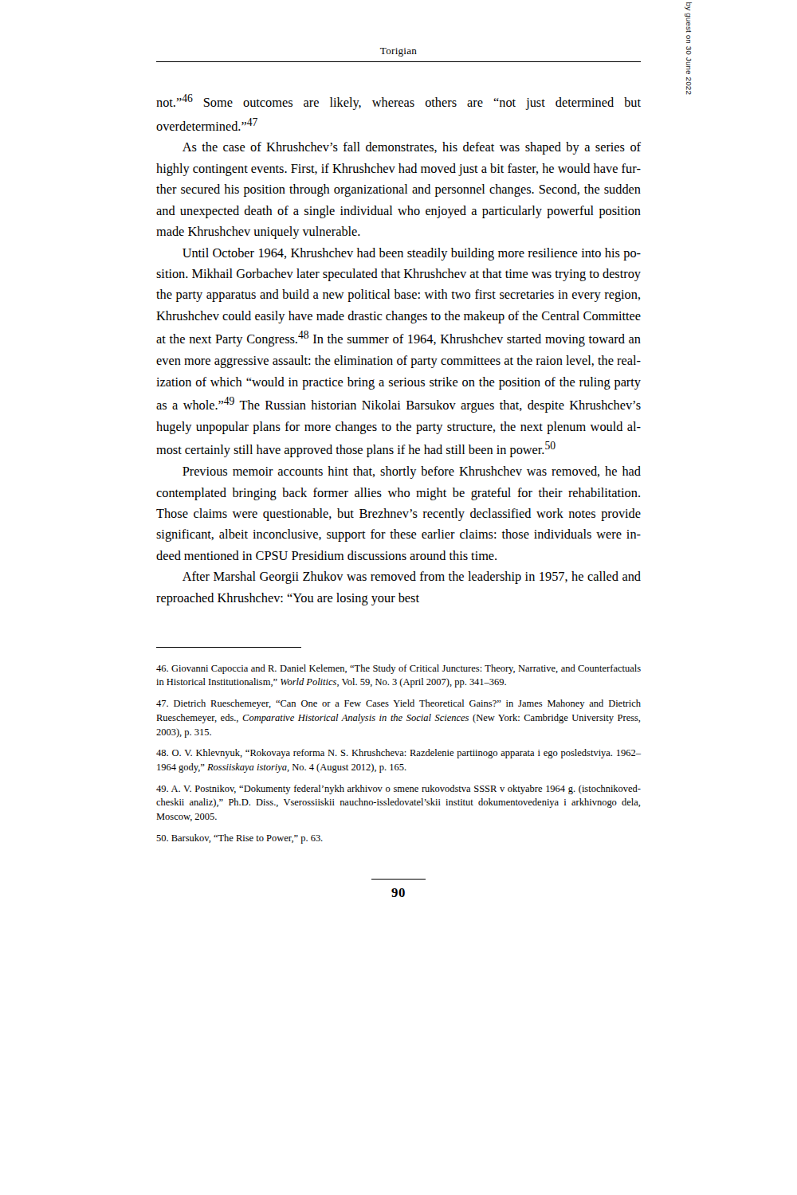Torigian
not.”46 Some outcomes are likely, whereas others are “not just determined but overdetermined.”47
As the case of Khrushchev’s fall demonstrates, his defeat was shaped by a series of highly contingent events. First, if Khrushchev had moved just a bit faster, he would have further secured his position through organizational and personnel changes. Second, the sudden and unexpected death of a single individual who enjoyed a particularly powerful position made Khrushchev uniquely vulnerable.
Until October 1964, Khrushchev had been steadily building more resilience into his position. Mikhail Gorbachev later speculated that Khrushchev at that time was trying to destroy the party apparatus and build a new political base: with two first secretaries in every region, Khrushchev could easily have made drastic changes to the makeup of the Central Committee at the next Party Congress.48 In the summer of 1964, Khrushchev started moving toward an even more aggressive assault: the elimination of party committees at the raion level, the realization of which “would in practice bring a serious strike on the position of the ruling party as a whole.”49 The Russian historian Nikolai Barsukov argues that, despite Khrushchev’s hugely unpopular plans for more changes to the party structure, the next plenum would almost certainly still have approved those plans if he had still been in power.50
Previous memoir accounts hint that, shortly before Khrushchev was removed, he had contemplated bringing back former allies who might be grateful for their rehabilitation. Those claims were questionable, but Brezhnev’s recently declassified work notes provide significant, albeit inconclusive, support for these earlier claims: those individuals were indeed mentioned in CPSU Presidium discussions around this time.
After Marshal Georgii Zhukov was removed from the leadership in 1957, he called and reproached Khrushchev: “You are losing your best
46. Giovanni Capoccia and R. Daniel Kelemen, “The Study of Critical Junctures: Theory, Narrative, and Counterfactuals in Historical Institutionalism,” World Politics, Vol. 59, No. 3 (April 2007), pp. 341–369.
47. Dietrich Rueschemeyer, “Can One or a Few Cases Yield Theoretical Gains?” in James Mahoney and Dietrich Rueschemeyer, eds., Comparative Historical Analysis in the Social Sciences (New York: Cambridge University Press, 2003), p. 315.
48. O. V. Khlevnyuk, “Rokovaya reforma N. S. Khrushcheva: Razdelenie partiinogo apparata i ego posledstviya. 1962–1964 gody,” Rossiiskaya istoriya, No. 4 (August 2012), p. 165.
49. A. V. Postnikov, “Dokumenty federal’nykh arkhivov o smene rukovodstva SSSR v oktyabre 1964 g. (istochnikovedcheskii analiz),” Ph.D. Diss., Vserossiiskii nauchno-issledovatel’skii institut dokumentovedeniya i arkhivnogo dela, Moscow, 2005.
50. Barsukov, “The Rise to Power,” p. 63.
90
Downloaded from http://direct.mit.edu/jcws/article-pdf/24/1/78/1980877/jcws_a_01043.pdf by guest on 30 June 2022